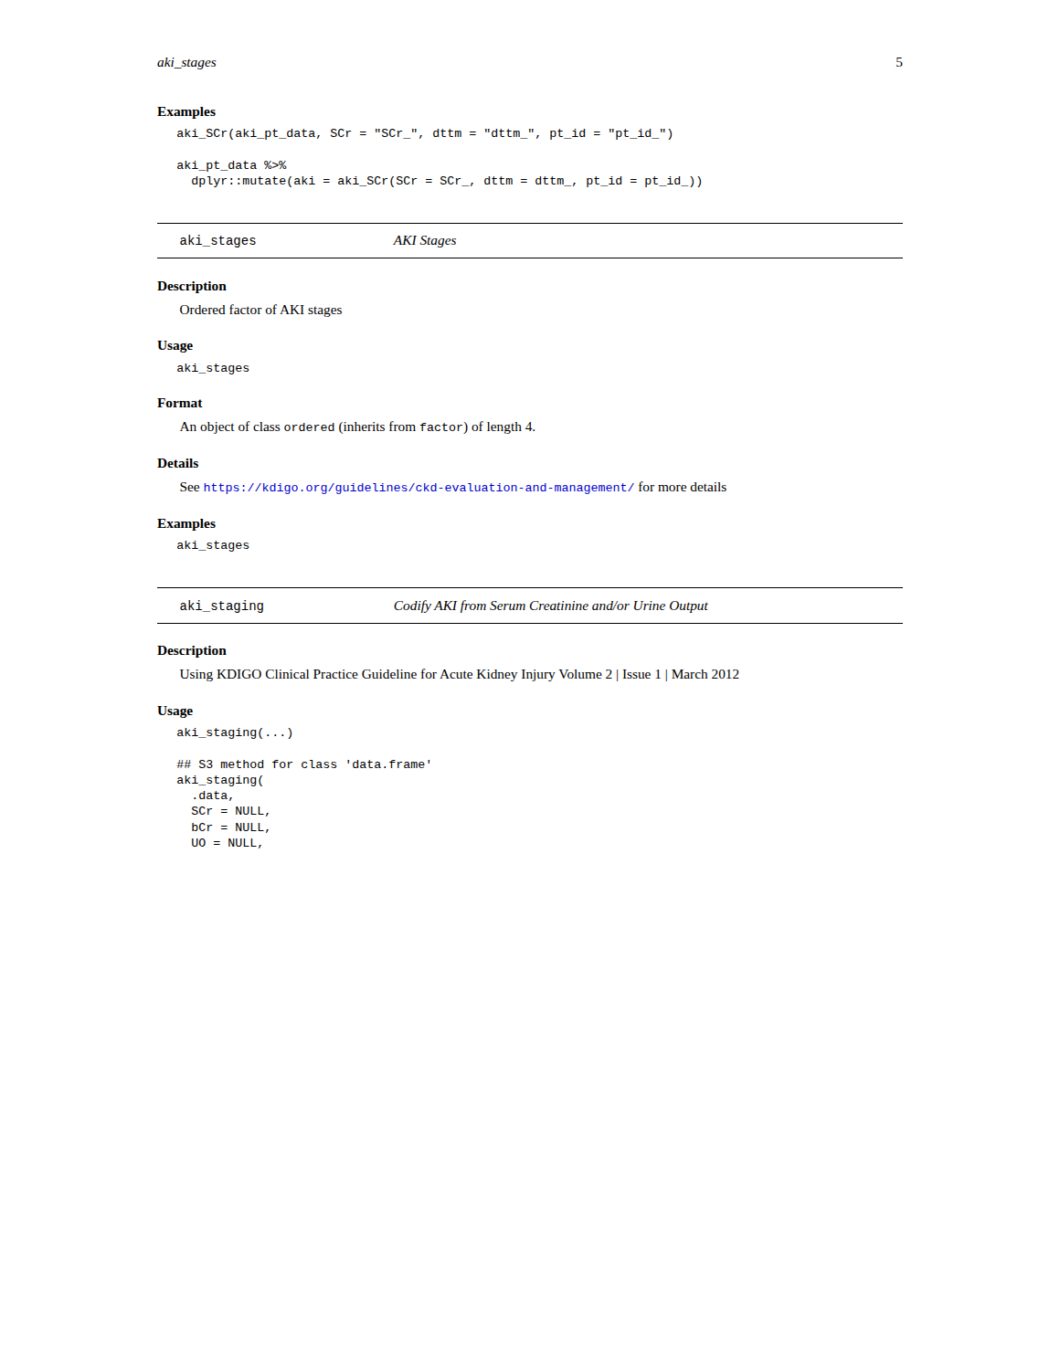aki_stages 5
Examples
aki_SCr(aki_pt_data, SCr = "SCr_", dttm = "dttm_", pt_id = "pt_id_")

aki_pt_data %>%
  dplyr::mutate(aki = aki_SCr(SCr = SCr_, dttm = dttm_, pt_id = pt_id_))
aki_stages AKI Stages
Description
Ordered factor of AKI stages
Usage
aki_stages
Format
An object of class ordered (inherits from factor) of length 4.
Details
See https://kdigo.org/guidelines/ckd-evaluation-and-management/ for more details
Examples
aki_stages
aki_staging Codify AKI from Serum Creatinine and/or Urine Output
Description
Using KDIGO Clinical Practice Guideline for Acute Kidney Injury Volume 2 | Issue 1 | March 2012
Usage
aki_staging(...)

## S3 method for class 'data.frame'
aki_staging(
  .data,
  SCr = NULL,
  bCr = NULL,
  UO = NULL,